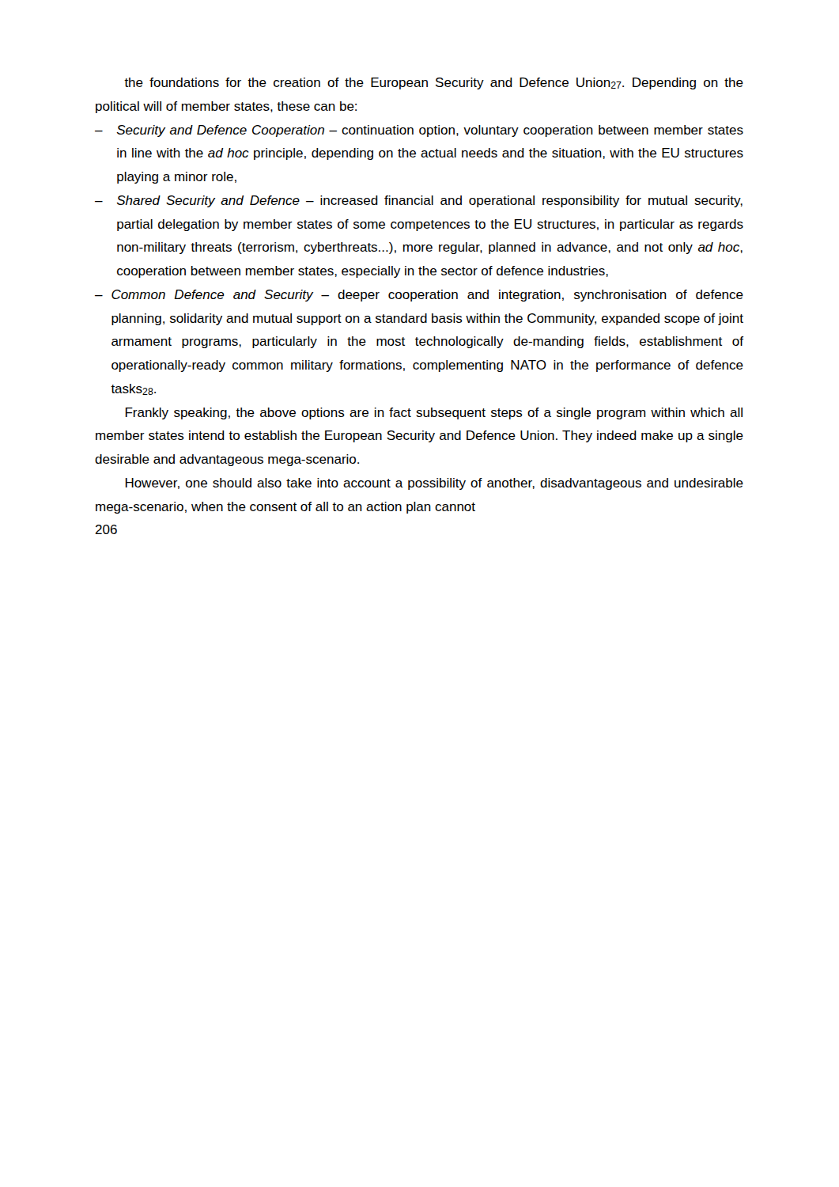the foundations for the creation of the European Security and Defence Union27. Depending on the political will of member states, these can be:
Security and Defence Cooperation – continuation option, voluntary cooperation between member states in line with the ad hoc principle, depending on the actual needs and the situation, with the EU structures playing a minor role,
Shared Security and Defence – increased financial and operational responsibility for mutual security, partial delegation by member states of some competences to the EU structures, in particular as regards non-military threats (terrorism, cyberthreats...), more regular, planned in advance, and not only ad hoc, cooperation between member states, especially in the sector of defence industries,
Common Defence and Security – deeper cooperation and integration, synchronisation of defence planning, solidarity and mutual support on a standard basis within the Community, expanded scope of joint armament programs, particularly in the most technologically de-manding fields, establishment of operationally-ready common military formations, complementing NATO in the performance of defence tasks28.
Frankly speaking, the above options are in fact subsequent steps of a single program within which all member states intend to establish the European Security and Defence Union. They indeed make up a single desirable and advantageous mega-scenario.
However, one should also take into account a possibility of another, disadvantageous and undesirable mega-scenario, when the consent of all to an action plan cannot
206